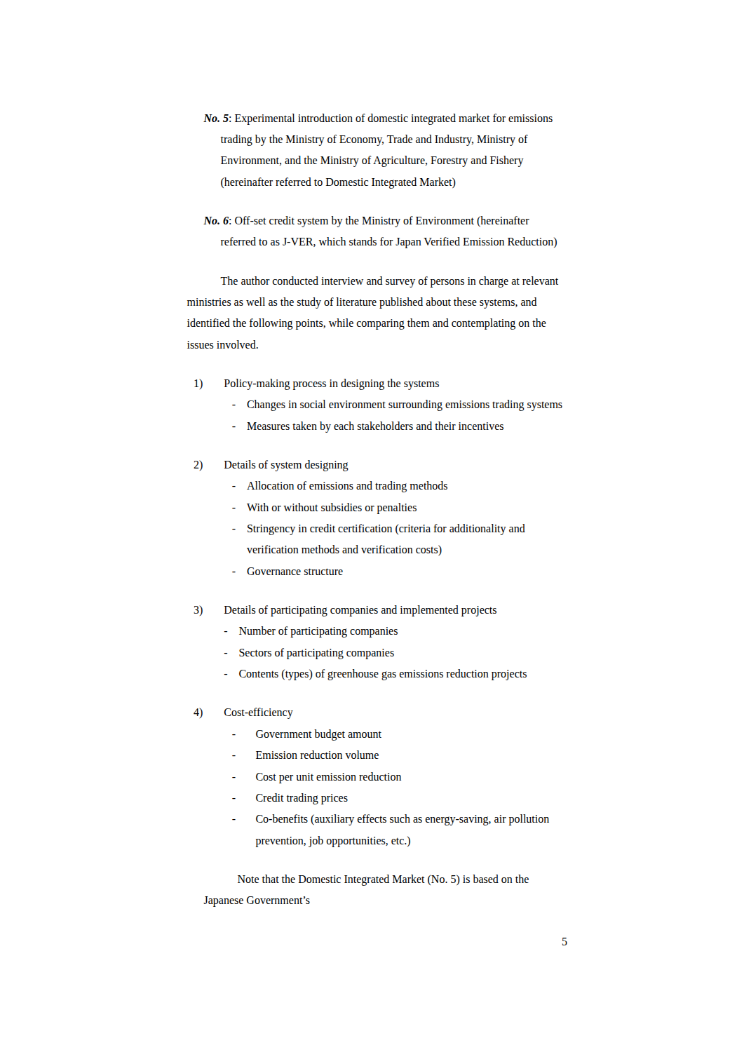No. 5: Experimental introduction of domestic integrated market for emissions trading by the Ministry of Economy, Trade and Industry, Ministry of Environment, and the Ministry of Agriculture, Forestry and Fishery (hereinafter referred to Domestic Integrated Market)
No. 6: Off-set credit system by the Ministry of Environment (hereinafter referred to as J-VER, which stands for Japan Verified Emission Reduction)
The author conducted interview and survey of persons in charge at relevant ministries as well as the study of literature published about these systems, and identified the following points, while comparing them and contemplating on the issues involved.
Policy-making process in designing the systems
Changes in social environment surrounding emissions trading systems
Measures taken by each stakeholders and their incentives
Details of system designing
Allocation of emissions and trading methods
With or without subsidies or penalties
Stringency in credit certification (criteria for additionality and verification methods and verification costs)
Governance structure
Details of participating companies and implemented projects
Number of participating companies
Sectors of participating companies
Contents (types) of greenhouse gas emissions reduction projects
Cost-efficiency
Government budget amount
Emission reduction volume
Cost per unit emission reduction
Credit trading prices
Co-benefits (auxiliary effects such as energy-saving, air pollution prevention, job opportunities, etc.)
Note that the Domestic Integrated Market (No. 5) is based on the Japanese Government’s
5